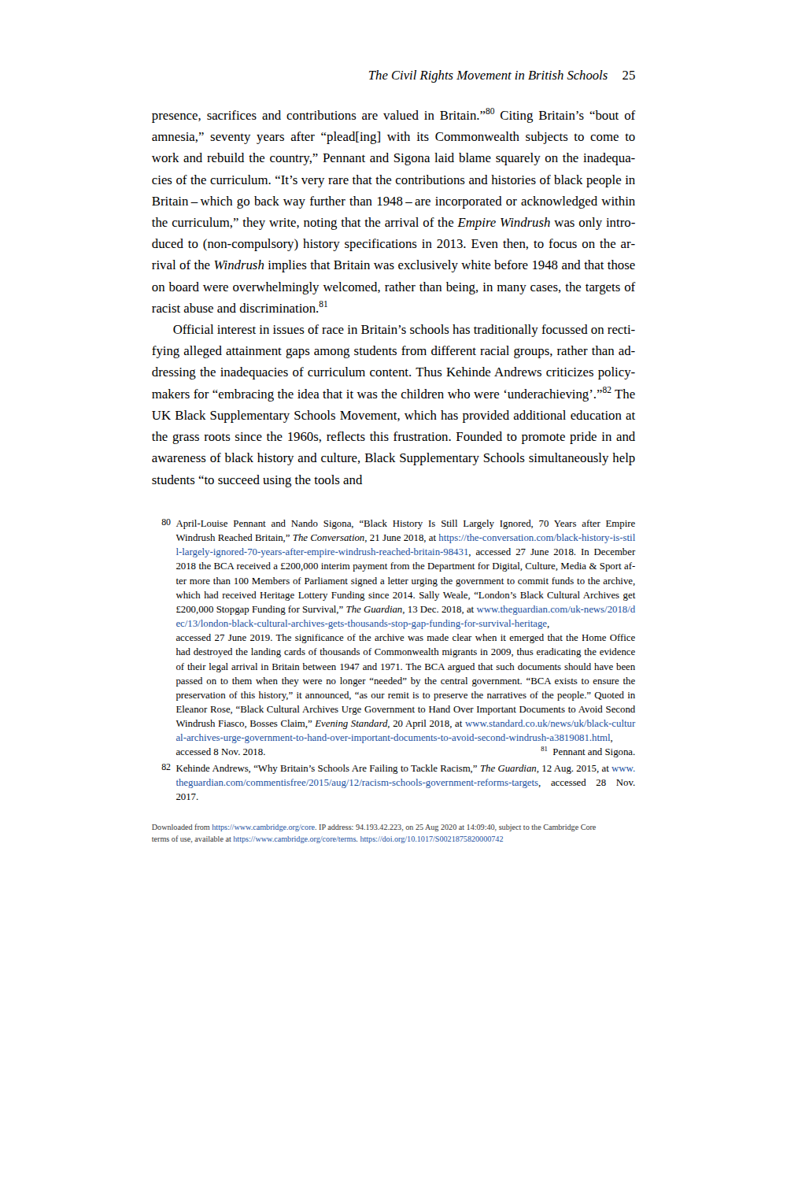The Civil Rights Movement in British Schools 25
presence, sacrifices and contributions are valued in Britain.”80 Citing Britain’s “bout of amnesia,” seventy years after “plead[ing] with its Commonwealth subjects to come to work and rebuild the country,” Pennant and Sigona laid blame squarely on the inadequacies of the curriculum. “It’s very rare that the contributions and histories of black people in Britain – which go back way further than 1948 – are incorporated or acknowledged within the curriculum,” they write, noting that the arrival of the Empire Windrush was only introduced to (non-compulsory) history specifications in 2013. Even then, to focus on the arrival of the Windrush implies that Britain was exclusively white before 1948 and that those on board were overwhelmingly welcomed, rather than being, in many cases, the targets of racist abuse and discrimination.81
Official interest in issues of race in Britain’s schools has traditionally focussed on rectifying alleged attainment gaps among students from different racial groups, rather than addressing the inadequacies of curriculum content. Thus Kehinde Andrews criticizes policymakers for “embracing the idea that it was the children who were ‘underachieving’.”82 The UK Black Supplementary Schools Movement, which has provided additional education at the grass roots since the 1960s, reflects this frustration. Founded to promote pride in and awareness of black history and culture, Black Supplementary Schools simultaneously help students “to succeed using the tools and
80
April-Louise Pennant and Nando Sigona, “Black History Is Still Largely Ignored, 70 Years after Empire Windrush Reached Britain,” The Conversation, 21 June 2018, at https://the-conversation.com/black-history-is-still-largely-ignored-70-years-after-empire-windrush-reached-britain-98431, accessed 27 June 2018. In December 2018 the BCA received a £200,000 interim payment from the Department for Digital, Culture, Media & Sport after more than 100 Members of Parliament signed a letter urging the government to commit funds to the archive, which had received Heritage Lottery Funding since 2014. Sally Weale, “London’s Black Cultural Archives get £200,000 Stopgap Funding for Survival,” The Guardian, 13 Dec. 2018, at www.theguardian.com/uk-news/2018/dec/13/london-black-cultural-archives-gets-thousands-stop-gap-funding-for-survival-heritage,
accessed 27 June 2019. The significance of the archive was made clear when it emerged that the Home Office had destroyed the landing cards of thousands of Commonwealth migrants in 2009, thus eradicating the evidence of their legal arrival in Britain between 1947 and 1971. The BCA argued that such documents should have been passed on to them when they were no longer “needed” by the central government. “BCA exists to ensure the preservation of this history,” it announced, “as our remit is to preserve the narratives of the people.” Quoted in Eleanor Rose, “Black Cultural Archives Urge Government to Hand Over Important Documents to Avoid Second Windrush Fiasco, Bosses Claim,” Evening Standard, 20 April 2018, at www.standard.co.uk/news/uk/black-cultural-archives-urge-government-to-hand-over-important-documents-to-avoid-second-windrush-a3819081.html,
accessed 8 Nov. 2018. 81 Pennant and Sigona.
82
Kehinde Andrews, “Why Britain’s Schools Are Failing to Tackle Racism,” The Guardian, 12 Aug. 2015, at www.theguardian.com/commentisfree/2015/aug/12/racism-schools-government-reforms-targets, accessed 28 Nov. 2017.
Downloaded from https://www.cambridge.org/core. IP address: 94.193.42.223, on 25 Aug 2020 at 14:09:40, subject to the Cambridge Core
terms of use, available at https://www.cambridge.org/core/terms. https://doi.org/10.1017/S0021875820000742